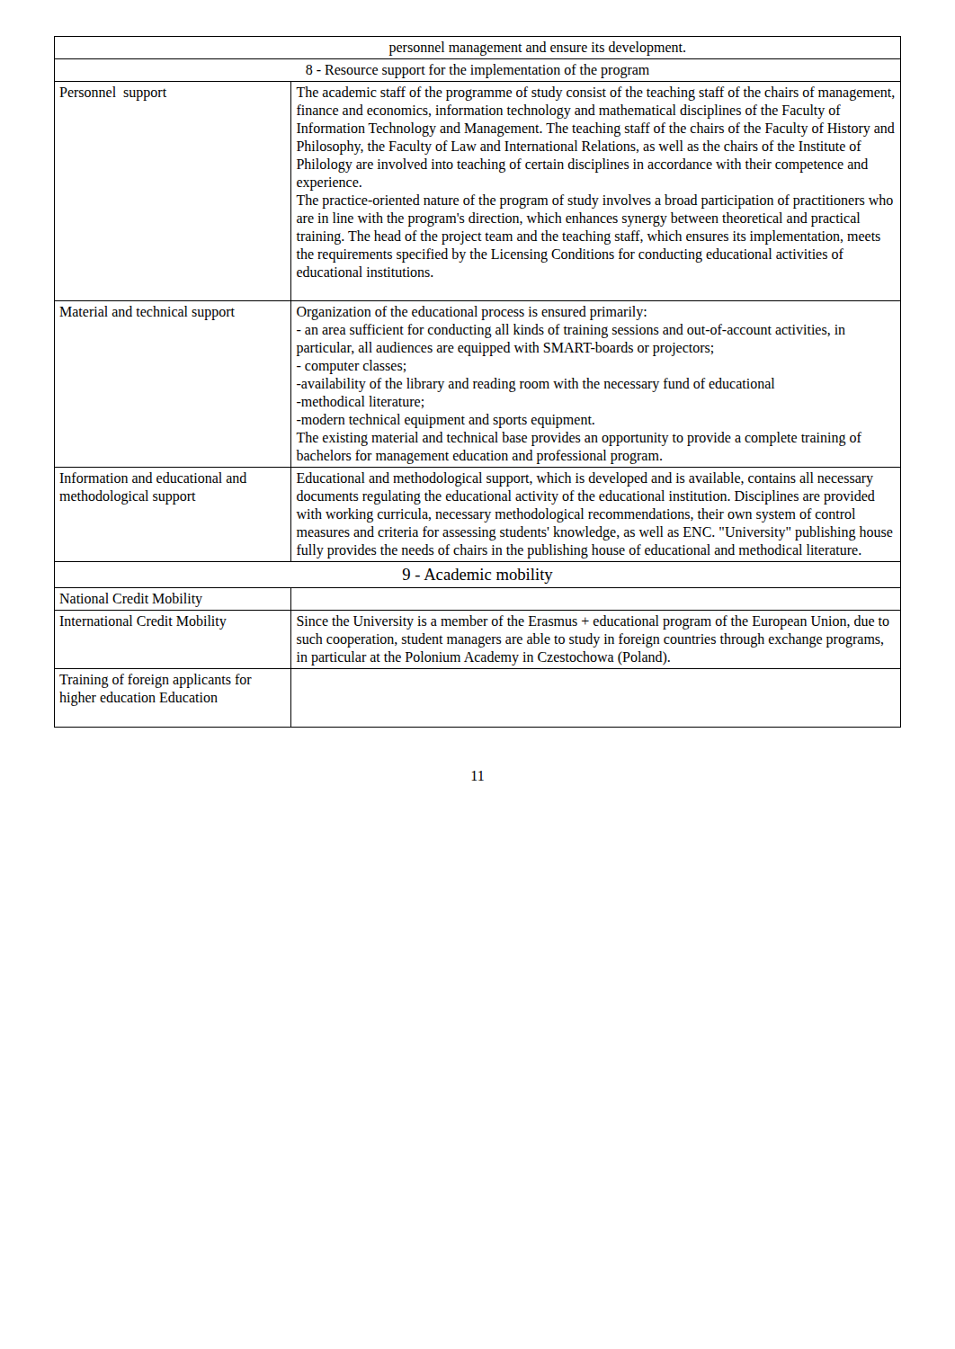| | | personnel management and ensure its development. |
| 8 - Resource support for the implementation of the program |
| Personnel support | The academic staff of the programme of study consist of the teaching staff of the chairs of management, finance and economics, information technology and mathematical disciplines of the Faculty of Information Technology and Management. The teaching staff of the chairs of the Faculty of History and Philosophy, the Faculty of Law and International Relations, as well as the chairs of the Institute of Philology are involved into teaching of certain disciplines in accordance with their competence and experience. The practice-oriented nature of the program of study involves a broad participation of practitioners who are in line with the program's direction, which enhances synergy between theoretical and practical training. The head of the project team and the teaching staff, which ensures its implementation, meets the requirements specified by the Licensing Conditions for conducting educational activities of educational institutions. |
| Material and technical support | Organization of the educational process is ensured primarily: - an area sufficient for conducting all kinds of training sessions and out-of-account activities, in particular, all audiences are equipped with SMART-boards or projectors; - computer classes; -availability of the library and reading room with the necessary fund of educational -methodical literature; -modern technical equipment and sports equipment. The existing material and technical base provides an opportunity to provide a complete training of bachelors for management education and professional program. |
| Information and educational and methodological support | Educational and methodological support, which is developed and is available, contains all necessary documents regulating the educational activity of the educational institution. Disciplines are provided with working curricula, necessary methodological recommendations, their own system of control measures and criteria for assessing students' knowledge, as well as ENC. "University" publishing house fully provides the needs of chairs in the publishing house of educational and methodical literature. |
| 9 - Academic mobility |
| National Credit Mobility | |
| International Credit Mobility | Since the University is a member of the Erasmus + educational program of the European Union, due to such cooperation, student managers are able to study in foreign countries through exchange programs, in particular at the Polonium Academy in Czestochowa (Poland). |
| Training of foreign applicants for higher education Education | |
11